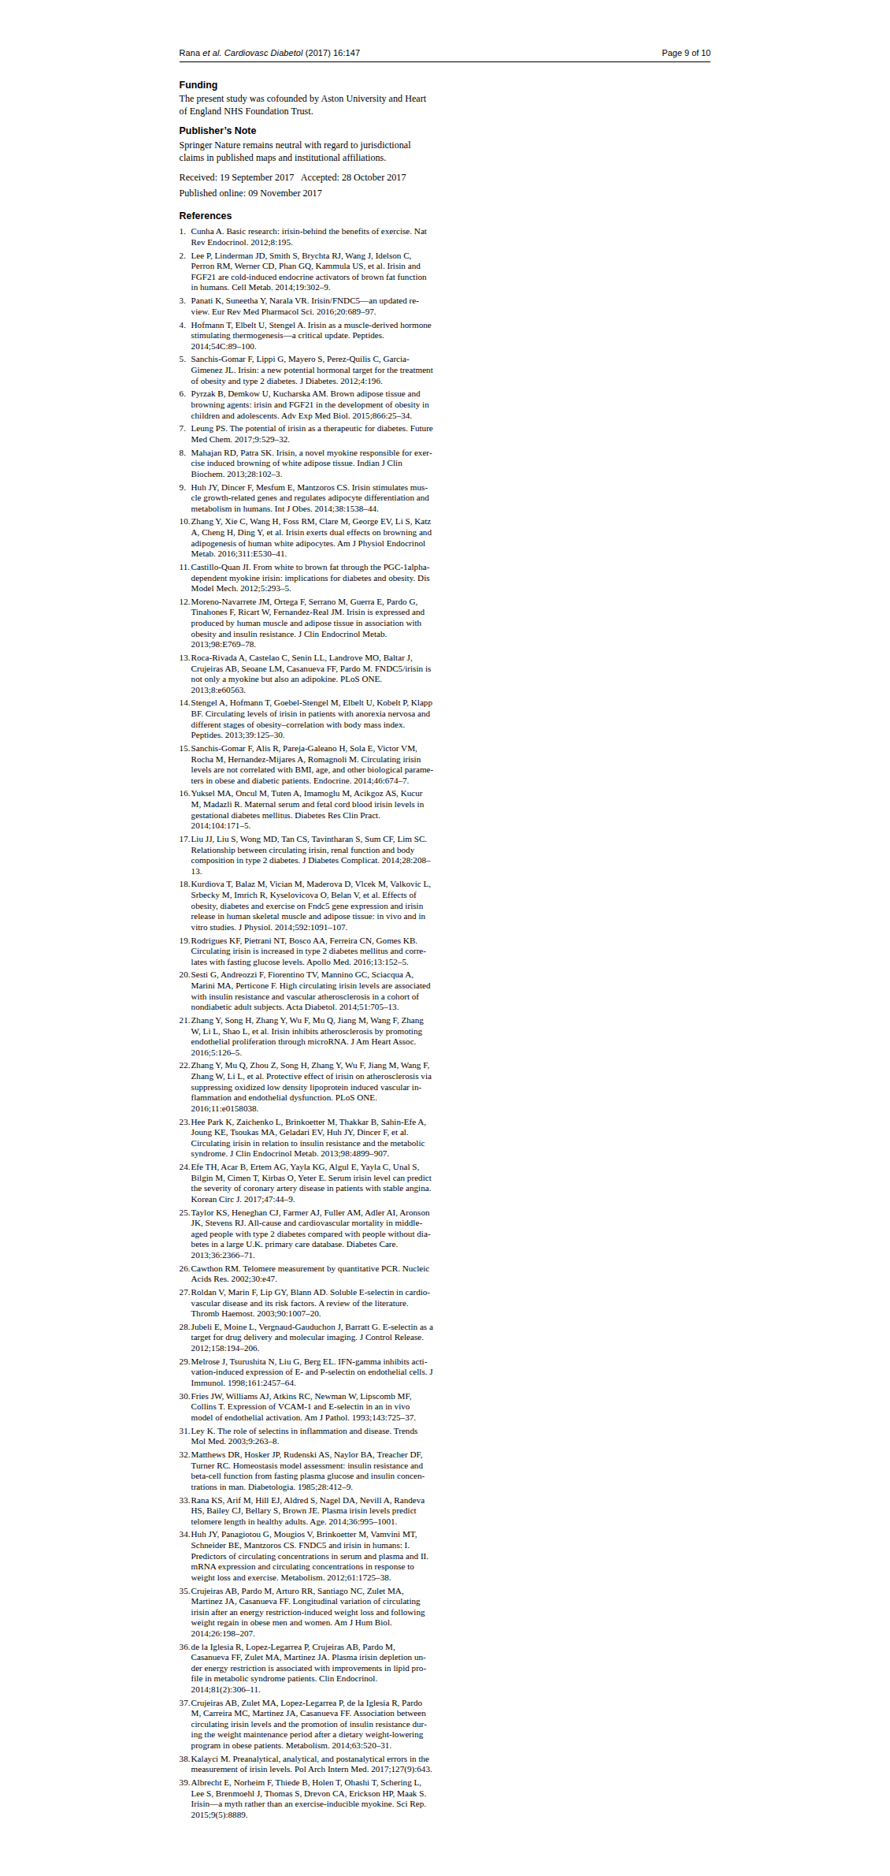Rana et al. Cardiovasc Diabetol (2017) 16:147
Page 9 of 10
Funding
The present study was cofounded by Aston University and Heart of England NHS Foundation Trust.
Publisher’s Note
Springer Nature remains neutral with regard to jurisdictional claims in published maps and institutional affiliations.
Received: 19 September 2017 Accepted: 28 October 2017
Published online: 09 November 2017
References
Cunha A. Basic research: irisin-behind the benefits of exercise. Nat Rev Endocrinol. 2012;8:195.
Lee P, Linderman JD, Smith S, Brychta RJ, Wang J, Idelson C, Perron RM, Werner CD, Phan GQ, Kammula US, et al. Irisin and FGF21 are cold-induced endocrine activators of brown fat function in humans. Cell Metab. 2014;19:302–9.
Panati K, Suneetha Y, Narala VR. Irisin/FNDC5—an updated review. Eur Rev Med Pharmacol Sci. 2016;20:689–97.
Hofmann T, Elbelt U, Stengel A. Irisin as a muscle-derived hormone stimulating thermogenesis—a critical update. Peptides. 2014;54C:89–100.
Sanchis-Gomar F, Lippi G, Mayero S, Perez-Quilis C, Garcia-Gimenez JL. Irisin: a new potential hormonal target for the treatment of obesity and type 2 diabetes. J Diabetes. 2012;4:196.
Pyrzak B, Demkow U, Kucharska AM. Brown adipose tissue and browning agents: irisin and FGF21 in the development of obesity in children and adolescents. Adv Exp Med Biol. 2015;866:25–34.
Leung PS. The potential of irisin as a therapeutic for diabetes. Future Med Chem. 2017;9:529–32.
Mahajan RD, Patra SK. Irisin, a novel myokine responsible for exercise induced browning of white adipose tissue. Indian J Clin Biochem. 2013;28:102–3.
Huh JY, Dincer F, Mesfum E, Mantzoros CS. Irisin stimulates muscle growth-related genes and regulates adipocyte differentiation and metabolism in humans. Int J Obes. 2014;38:1538–44.
Zhang Y, Xie C, Wang H, Foss RM, Clare M, George EV, Li S, Katz A, Cheng H, Ding Y, et al. Irisin exerts dual effects on browning and adipogenesis of human white adipocytes. Am J Physiol Endocrinol Metab. 2016;311:E530–41.
Castillo-Quan JI. From white to brown fat through the PGC-1alpha-dependent myokine irisin: implications for diabetes and obesity. Dis Model Mech. 2012;5:293–5.
Moreno-Navarrete JM, Ortega F, Serrano M, Guerra E, Pardo G, Tinahones F, Ricart W, Fernandez-Real JM. Irisin is expressed and produced by human muscle and adipose tissue in association with obesity and insulin resistance. J Clin Endocrinol Metab. 2013;98:E769–78.
Roca-Rivada A, Castelao C, Senin LL, Landrove MO, Baltar J, Crujeiras AB, Seoane LM, Casanueva FF, Pardo M. FNDC5/irisin is not only a myokine but also an adipokine. PLoS ONE. 2013;8:e60563.
Stengel A, Hofmann T, Goebel-Stengel M, Elbelt U, Kobelt P, Klapp BF. Circulating levels of irisin in patients with anorexia nervosa and different stages of obesity–correlation with body mass index. Peptides. 2013;39:125–30.
Sanchis-Gomar F, Alis R, Pareja-Galeano H, Sola E, Victor VM, Rocha M, Hernandez-Mijares A, Romagnoli M. Circulating irisin levels are not correlated with BMI, age, and other biological parameters in obese and diabetic patients. Endocrine. 2014;46:674–7.
Yuksel MA, Oncul M, Tuten A, Imamoglu M, Acikgoz AS, Kucur M, Madazli R. Maternal serum and fetal cord blood irisin levels in gestational diabetes mellitus. Diabetes Res Clin Pract. 2014;104:171–5.
Liu JJ, Liu S, Wong MD, Tan CS, Tavintharan S, Sum CF, Lim SC. Relationship between circulating irisin, renal function and body composition in type 2 diabetes. J Diabetes Complicat. 2014;28:208–13.
Kurdiova T, Balaz M, Vician M, Maderova D, Vlcek M, Valkovic L, Srbecky M, Imrich R, Kyselovicova O, Belan V, et al. Effects of obesity, diabetes and exercise on Fndc5 gene expression and irisin release in human skeletal muscle and adipose tissue: in vivo and in vitro studies. J Physiol. 2014;592:1091–107.
Rodrigues KF, Pietrani NT, Bosco AA, Ferreira CN, Gomes KB. Circulating irisin is increased in type 2 diabetes mellitus and correlates with fasting glucose levels. Apollo Med. 2016;13:152–5.
Sesti G, Andreozzi F, Fiorentino TV, Mannino GC, Sciacqua A, Marini MA, Perticone F. High circulating irisin levels are associated with insulin resistance and vascular atherosclerosis in a cohort of nondiabetic adult subjects. Acta Diabetol. 2014;51:705–13.
Zhang Y, Song H, Zhang Y, Wu F, Mu Q, Jiang M, Wang F, Zhang W, Li L, Shao L, et al. Irisin inhibits atherosclerosis by promoting endothelial proliferation through microRNA. J Am Heart Assoc. 2016;5:126–5.
Zhang Y, Mu Q, Zhou Z, Song H, Zhang Y, Wu F, Jiang M, Wang F, Zhang W, Li L, et al. Protective effect of irisin on atherosclerosis via suppressing oxidized low density lipoprotein induced vascular inflammation and endothelial dysfunction. PLoS ONE. 2016;11:e0158038.
Hee Park K, Zaichenko L, Brinkoetter M, Thakkar B, Sahin-Efe A, Joung KE, Tsoukas MA, Geladari EV, Huh JY, Dincer F, et al. Circulating irisin in relation to insulin resistance and the metabolic syndrome. J Clin Endocrinol Metab. 2013;98:4899–907.
Efe TH, Acar B, Ertem AG, Yayla KG, Algul E, Yayla C, Unal S, Bilgin M, Cimen T, Kirbas O, Yeter E. Serum irisin level can predict the severity of coronary artery disease in patients with stable angina. Korean Circ J. 2017;47:44–9.
Taylor KS, Heneghan CJ, Farmer AJ, Fuller AM, Adler AI, Aronson JK, Stevens RJ. All-cause and cardiovascular mortality in middle-aged people with type 2 diabetes compared with people without diabetes in a large U.K. primary care database. Diabetes Care. 2013;36:2366–71.
Cawthon RM. Telomere measurement by quantitative PCR. Nucleic Acids Res. 2002;30:e47.
Roldan V, Marin F, Lip GY, Blann AD. Soluble E-selectin in cardiovascular disease and its risk factors. A review of the literature. Thromb Haemost. 2003;90:1007–20.
Jubeli E, Moine L, Vergnaud-Gauduchon J, Barratt G. E-selectin as a target for drug delivery and molecular imaging. J Control Release. 2012;158:194–206.
Melrose J, Tsurushita N, Liu G, Berg EL. IFN-gamma inhibits activation-induced expression of E- and P-selectin on endothelial cells. J Immunol. 1998;161:2457–64.
Fries JW, Williams AJ, Atkins RC, Newman W, Lipscomb MF, Collins T. Expression of VCAM-1 and E-selectin in an in vivo model of endothelial activation. Am J Pathol. 1993;143:725–37.
Ley K. The role of selectins in inflammation and disease. Trends Mol Med. 2003;9:263–8.
Matthews DR, Hosker JP, Rudenski AS, Naylor BA, Treacher DF, Turner RC. Homeostasis model assessment: insulin resistance and beta-cell function from fasting plasma glucose and insulin concentrations in man. Diabetologia. 1985;28:412–9.
Rana KS, Arif M, Hill EJ, Aldred S, Nagel DA, Nevill A, Randeva HS, Bailey CJ, Bellary S, Brown JE. Plasma irisin levels predict telomere length in healthy adults. Age. 2014;36:995–1001.
Huh JY, Panagiotou G, Mougios V, Brinkoetter M, Vamvini MT, Schneider BE, Mantzoros CS. FNDC5 and irisin in humans: I. Predictors of circulating concentrations in serum and plasma and II. mRNA expression and circulating concentrations in response to weight loss and exercise. Metabolism. 2012;61:1725–38.
Crujeiras AB, Pardo M, Arturo RR, Santiago NC, Zulet MA, Martinez JA, Casanueva FF. Longitudinal variation of circulating irisin after an energy restriction-induced weight loss and following weight regain in obese men and women. Am J Hum Biol. 2014;26:198–207.
de la Iglesia R, Lopez-Legarrea P, Crujeiras AB, Pardo M, Casanueva FF, Zulet MA, Martinez JA. Plasma irisin depletion under energy restriction is associated with improvements in lipid profile in metabolic syndrome patients. Clin Endocrinol. 2014;81(2):306–11.
Crujeiras AB, Zulet MA, Lopez-Legarrea P, de la Iglesia R, Pardo M, Carreira MC, Martinez JA, Casanueva FF. Association between circulating irisin levels and the promotion of insulin resistance during the weight maintenance period after a dietary weight-lowering program in obese patients. Metabolism. 2014;63:520–31.
Kalayci M. Preanalytical, analytical, and postanalytical errors in the measurement of irisin levels. Pol Arch Intern Med. 2017;127(9):643.
Albrecht E, Norheim F, Thiede B, Holen T, Ohashi T, Schering L, Lee S, Brenmoehl J, Thomas S, Drevon CA, Erickson HP, Maak S. Irisin—a myth rather than an exercise-inducible myokine. Sci Rep. 2015;9(5):8889.